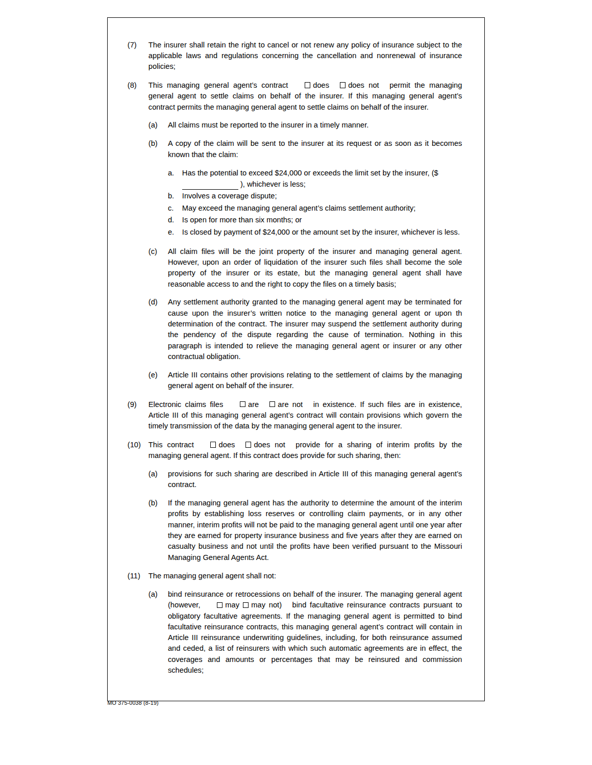(7)
The insurer shall retain the right to cancel or not renew any policy of insurance subject to the applicable laws and regulations concerning the cancellation and nonrenewal of insurance policies;
(8)
This managing general agent’s contract does does not permit the managing general agent to settle claims on behalf of the insurer. If this managing general agent’s contract permits the managing general agent to settle claims on behalf of the insurer.
(a)
All claims must be reported to the insurer in a timely manner.
(b)
A copy of the claim will be sent to the insurer at its request or as soon as it becomes known that the claim:
a.
Has the potential to exceed $24,000 or exceeds the limit set by the insurer, ($ ), whichever is less;
b.
Involves a coverage dispute;
c.
May exceed the managing general agent’s claims settlement authority;
d.
Is open for more than six months; or
e.
Is closed by payment of $24,000 or the amount set by the insurer, whichever is less.
(c)
All claim files will be the joint property of the insurer and managing general agent. However, upon an order of liquidation of the insurer such files shall become the sole property of the insurer or its estate, but the managing general agent shall have reasonable access to and the right to copy the files on a timely basis;
(d)
Any settlement authority granted to the managing general agent may be terminated for cause upon the insurer’s written notice to the managing general agent or upon th determination of the contract. The insurer may suspend the settlement authority during the pendency of the dispute regarding the cause of termination. Nothing in this paragraph is intended to relieve the managing general agent or insurer or any other contractual obligation.
(e)
Article III contains other provisions relating to the settlement of claims by the managing general agent on behalf of the insurer.
(9)
Electronic claims files are are not in existence. If such files are in existence, Article III of this managing general agent’s contract will contain provisions which govern the timely transmission of the data by the managing general agent to the insurer.
(10)
This contract does does not provide for a sharing of interim profits by the managing general agent. If this contract does provide for such sharing, then:
(a)
provisions for such sharing are described in Article III of this managing general agent’s contract.
(b)
If the managing general agent has the authority to determine the amount of the interim profits by establishing loss reserves or controlling claim payments, or in any other manner, interim profits will not be paid to the managing general agent until one year after they are earned for property insurance business and five years after they are earned on casualty business and not until the profits have been verified pursuant to the Missouri Managing General Agents Act.
(11)
The managing general agent shall not:
(a)
bind reinsurance or retrocessions on behalf of the insurer. The managing general agent (however, may may not) bind facultative reinsurance contracts pursuant to obligatory facultative agreements. If the managing general agent is permitted to bind facultative reinsurance contracts, this managing general agent’s contract will contain in Article III reinsurance underwriting guidelines, including, for both reinsurance assumed and ceded, a list of reinsurers with which such automatic agreements are in effect, the coverages and amounts or percentages that may be reinsured and commission schedules;
MO 375-0038 (8-19)